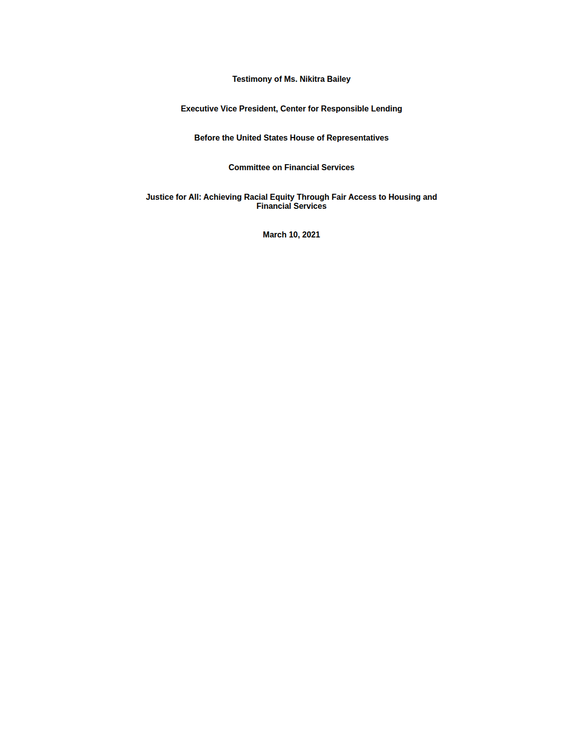Testimony of Ms. Nikitra Bailey
Executive Vice President, Center for Responsible Lending
Before the United States House of Representatives
Committee on Financial Services
Justice for All: Achieving Racial Equity Through Fair Access to Housing and Financial Services
March 10, 2021